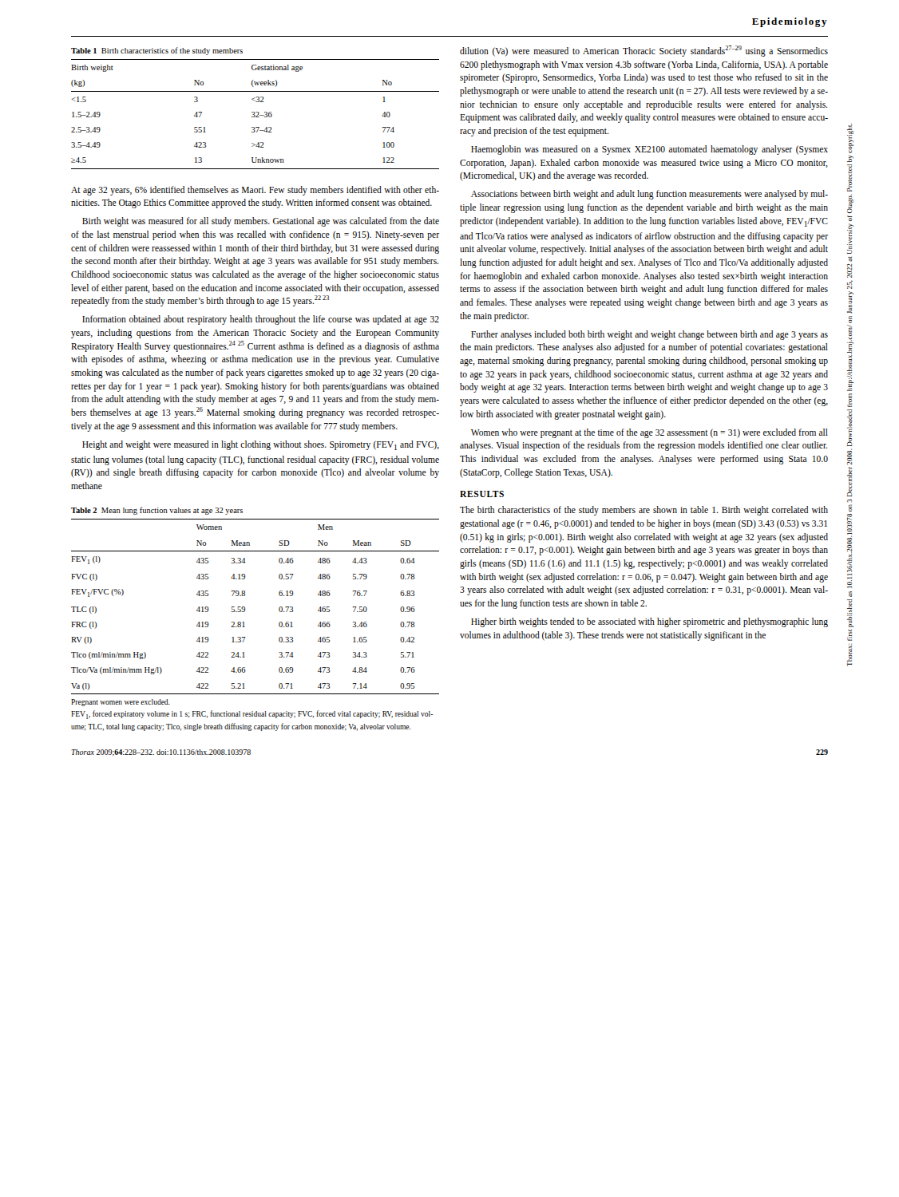Epidemiology
Table 1 Birth characteristics of the study members
| Birth weight | | Gestational age | |
| --- | --- | --- | --- |
| (kg) | No | (weeks) | No |
| <1.5 | 3 | <32 | 1 |
| 1.5–2.49 | 47 | 32–36 | 40 |
| 2.5–3.49 | 551 | 37–42 | 774 |
| 3.5–4.49 | 423 | >42 | 100 |
| ≥4.5 | 13 | Unknown | 122 |
At age 32 years, 6% identified themselves as Maori. Few study members identified with other ethnicities. The Otago Ethics Committee approved the study. Written informed consent was obtained.
Birth weight was measured for all study members. Gestational age was calculated from the date of the last menstrual period when this was recalled with confidence (n = 915). Ninety-seven per cent of children were reassessed within 1 month of their third birthday, but 31 were assessed during the second month after their birthday. Weight at age 3 years was available for 951 study members. Childhood socioeconomic status was calculated as the average of the higher socioeconomic status level of either parent, based on the education and income associated with their occupation, assessed repeatedly from the study member’s birth through to age 15 years.22 23
Information obtained about respiratory health throughout the life course was updated at age 32 years, including questions from the American Thoracic Society and the European Community Respiratory Health Survey questionnaires.24 25 Current asthma is defined as a diagnosis of asthma with episodes of asthma, wheezing or asthma medication use in the previous year. Cumulative smoking was calculated as the number of pack years cigarettes smoked up to age 32 years (20 cigarettes per day for 1 year = 1 pack year). Smoking history for both parents/guardians was obtained from the adult attending with the study member at ages 7, 9 and 11 years and from the study members themselves at age 13 years.26 Maternal smoking during pregnancy was recorded retrospectively at the age 9 assessment and this information was available for 777 study members.
Height and weight were measured in light clothing without shoes. Spirometry (FEV1 and FVC), static lung volumes (total lung capacity (TLC), functional residual capacity (FRC), residual volume (RV)) and single breath diffusing capacity for carbon monoxide (Tlco) and alveolar volume by methane
Table 2 Mean lung function values at age 32 years
| | Women | Men |
| --- | --- | --- |
| | No | Mean | SD | No | Mean | SD |
| FEV 1 (l) | 435 | 3.34 | 0.46 | 486 | 4.43 | 0.64 |
| FVC (l) | 435 | 4.19 | 0.57 | 486 | 5.79 | 0.78 |
| FEV 1 /FVC (%) | 435 | 79.8 | 6.19 | 486 | 76.7 | 6.83 |
| TLC (l) | 419 | 5.59 | 0.73 | 465 | 7.50 | 0.96 |
| FRC (l) | 419 | 2.81 | 0.61 | 466 | 3.46 | 0.78 |
| RV (l) | 419 | 1.37 | 0.33 | 465 | 1.65 | 0.42 |
| Tlco (ml/min/mm Hg) | 422 | 24.1 | 3.74 | 473 | 34.3 | 5.71 |
| Tlco/Va (ml/min/mm Hg/l) | 422 | 4.66 | 0.69 | 473 | 4.84 | 0.76 |
| Va (l) | 422 | 5.21 | 0.71 | 473 | 7.14 | 0.95 |
Pregnant women were excluded.
FEV1, forced expiratory volume in 1 s; FRC, functional residual capacity; FVC, forced vital capacity; RV, residual volume; TLC, total lung capacity; Tlco, single breath diffusing capacity for carbon monoxide; Va, alveolar volume.
dilution (Va) were measured to American Thoracic Society standards27–29 using a Sensormedics 6200 plethysmograph with Vmax version 4.3b software (Yorba Linda, California, USA). A portable spirometer (Spiropro, Sensormedics, Yorba Linda) was used to test those who refused to sit in the plethysmograph or were unable to attend the research unit (n = 27). All tests were reviewed by a senior technician to ensure only acceptable and reproducible results were entered for analysis. Equipment was calibrated daily, and weekly quality control measures were obtained to ensure accuracy and precision of the test equipment.
Haemoglobin was measured on a Sysmex XE2100 automated haematology analyser (Sysmex Corporation, Japan). Exhaled carbon monoxide was measured twice using a Micro CO monitor, (Micromedical, UK) and the average was recorded.
Associations between birth weight and adult lung function measurements were analysed by multiple linear regression using lung function as the dependent variable and birth weight as the main predictor (independent variable). In addition to the lung function variables listed above, FEV1/FVC and Tlco/Va ratios were analysed as indicators of airflow obstruction and the diffusing capacity per unit alveolar volume, respectively. Initial analyses of the association between birth weight and adult lung function adjusted for adult height and sex. Analyses of Tlco and Tlco/Va additionally adjusted for haemoglobin and exhaled carbon monoxide. Analyses also tested sex×birth weight interaction terms to assess if the association between birth weight and adult lung function differed for males and females. These analyses were repeated using weight change between birth and age 3 years as the main predictor.
Further analyses included both birth weight and weight change between birth and age 3 years as the main predictors. These analyses also adjusted for a number of potential covariates: gestational age, maternal smoking during pregnancy, parental smoking during childhood, personal smoking up to age 32 years in pack years, childhood socioeconomic status, current asthma at age 32 years and body weight at age 32 years. Interaction terms between birth weight and weight change up to age 3 years were calculated to assess whether the influence of either predictor depended on the other (eg, low birth associated with greater postnatal weight gain).
Women who were pregnant at the time of the age 32 assessment (n = 31) were excluded from all analyses. Visual inspection of the residuals from the regression models identified one clear outlier. This individual was excluded from the analyses. Analyses were performed using Stata 10.0 (StataCorp, College Station Texas, USA).
Results
The birth characteristics of the study members are shown in table 1. Birth weight correlated with gestational age (r = 0.46, p<0.0001) and tended to be higher in boys (mean (SD) 3.43 (0.53) vs 3.31 (0.51) kg in girls; p<0.001). Birth weight also correlated with weight at age 32 years (sex adjusted correlation: r = 0.17, p<0.001). Weight gain between birth and age 3 years was greater in boys than girls (means (SD) 11.6 (1.6) and 11.1 (1.5) kg, respectively; p<0.0001) and was weakly correlated with birth weight (sex adjusted correlation: r = 0.06, p = 0.047). Weight gain between birth and age 3 years also correlated with adult weight (sex adjusted correlation: r = 0.31, p<0.0001). Mean values for the lung function tests are shown in table 2.
Higher birth weights tended to be associated with higher spirometric and plethysmographic lung volumes in adulthood (table 3). These trends were not statistically significant in the
Thorax 2009;64:228–232. doi:10.1136/thx.2008.103978
229
Thorax: first published as 10.1136/thx.2008.103978 on 3 December 2008. Downloaded from http://thorax.bmj.com/ on January 25, 2022 at University of Otago. Protected by copyright.